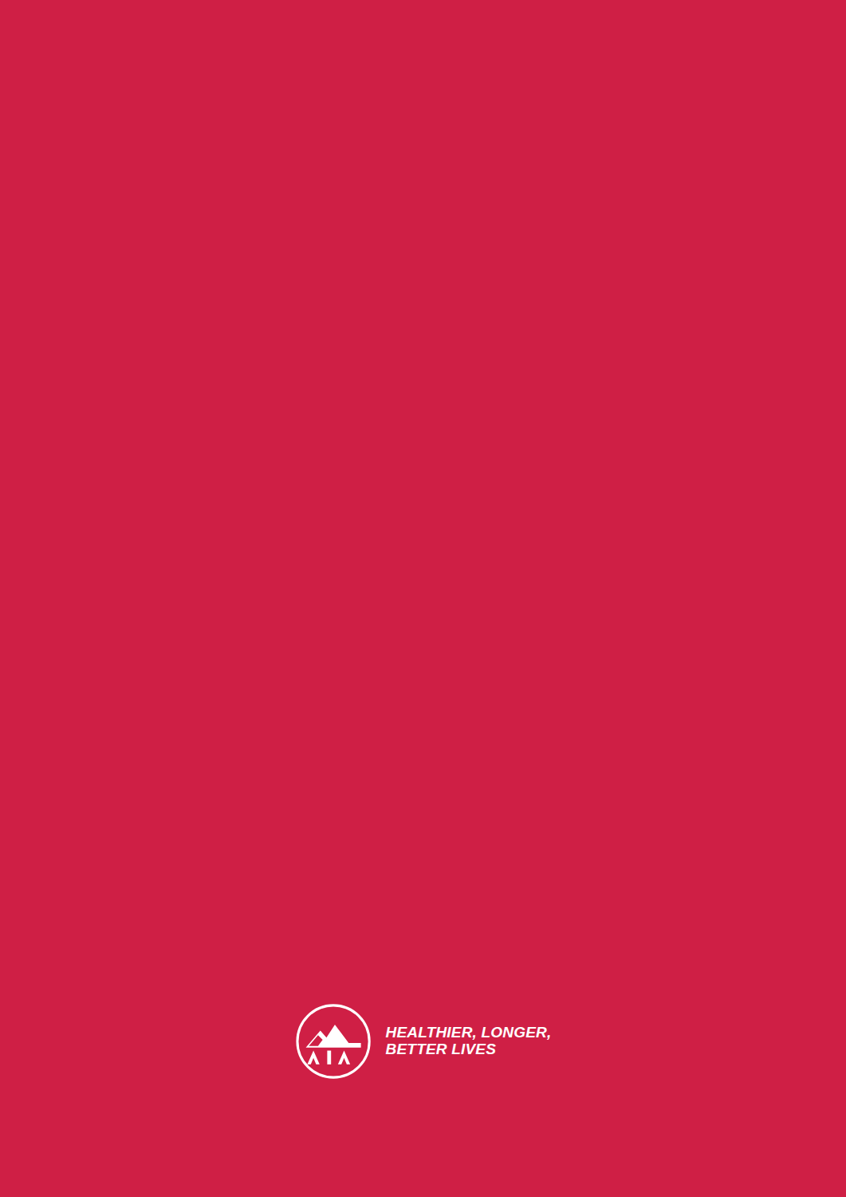Healthier, Longer, Better Lives